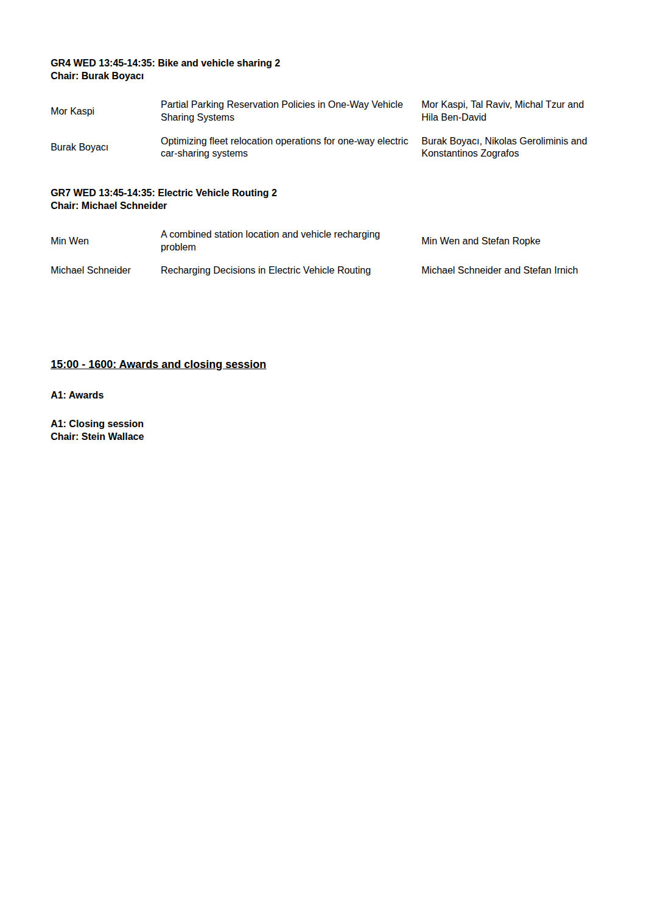GR4 WED 13:45-14:35: Bike and vehicle sharing 2
Chair: Burak Boyacı
| Mor Kaspi | Partial Parking Reservation Policies in One-Way Vehicle Sharing Systems | Mor Kaspi, Tal Raviv, Michal Tzur and Hila Ben-David |
| Burak Boyacı | Optimizing fleet relocation operations for one-way electric car-sharing systems | Burak Boyacı, Nikolas Geroliminis and Konstantinos Zografos |
GR7 WED 13:45-14:35: Electric Vehicle Routing 2
Chair: Michael Schneider
| Min Wen | A combined station location and vehicle recharging problem | Min Wen and Stefan Ropke |
| Michael Schneider | Recharging Decisions in Electric Vehicle Routing | Michael Schneider and Stefan Irnich |
15:00 - 1600: Awards and closing session
A1: Awards
A1: Closing session
Chair: Stein Wallace